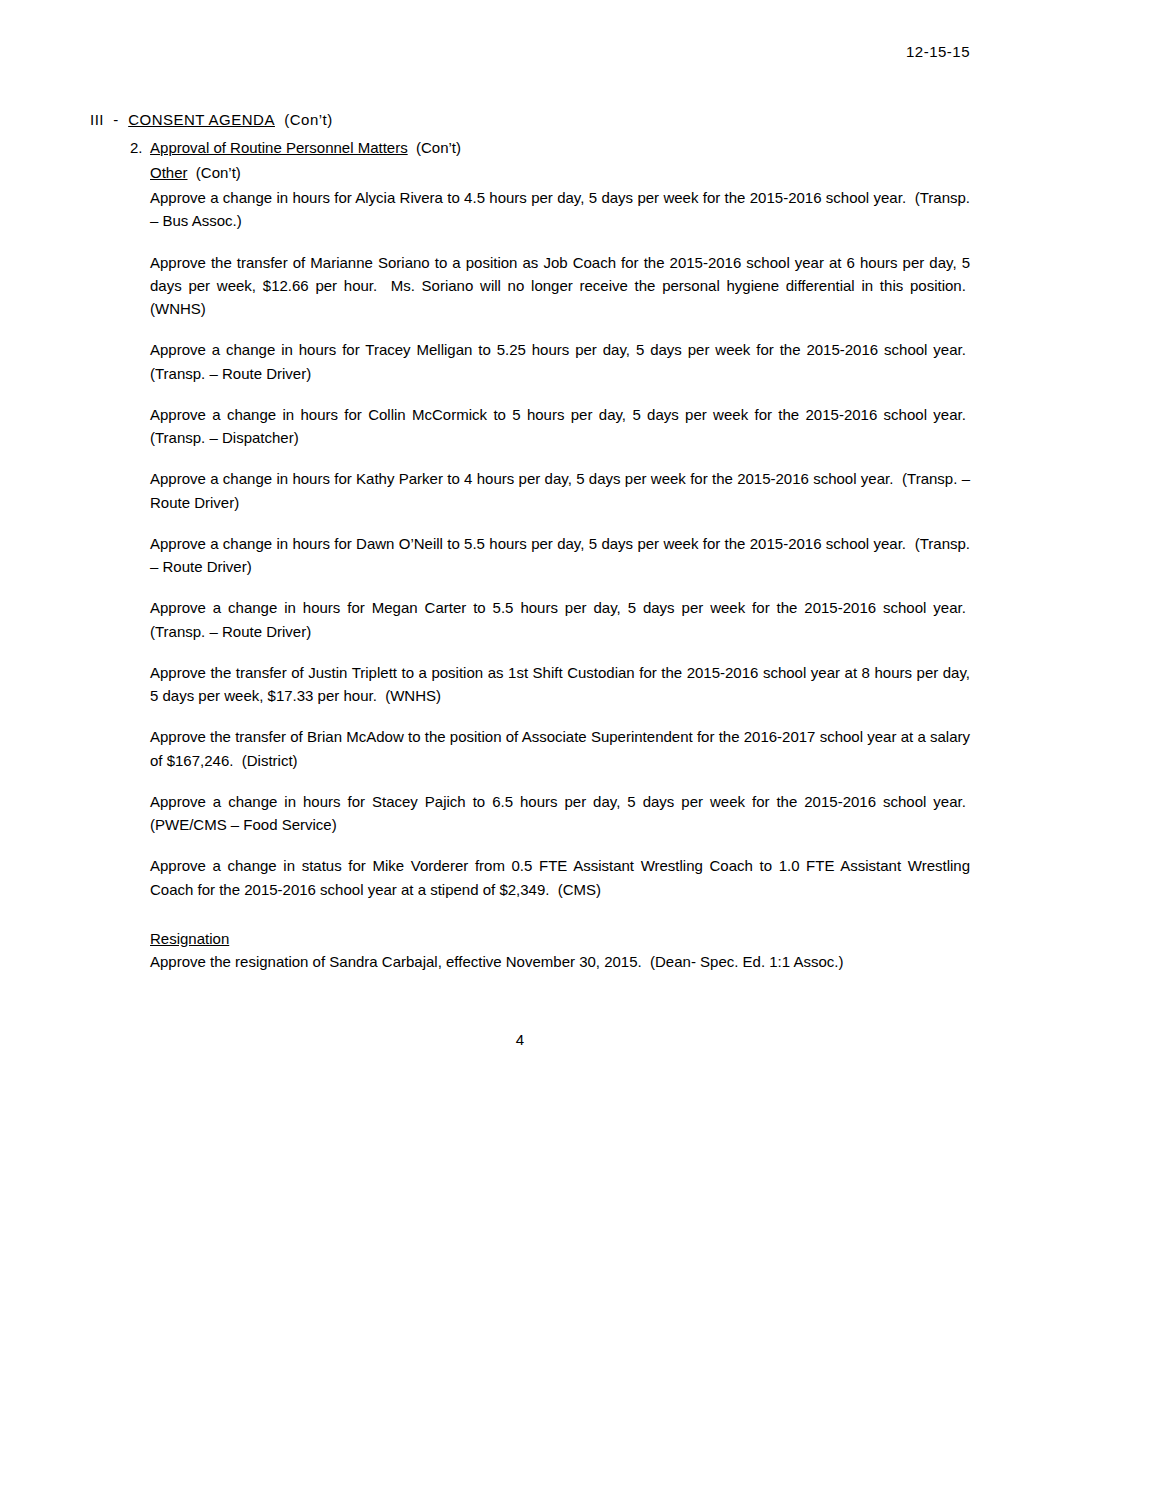12-15-15
III - CONSENT AGENDA (Con’t)
2. Approval of Routine Personnel Matters (Con’t)
Other (Con’t)
Approve a change in hours for Alycia Rivera to 4.5 hours per day, 5 days per week for the 2015-2016 school year. (Transp. – Bus Assoc.)
Approve the transfer of Marianne Soriano to a position as Job Coach for the 2015-2016 school year at 6 hours per day, 5 days per week, $12.66 per hour. Ms. Soriano will no longer receive the personal hygiene differential in this position. (WNHS)
Approve a change in hours for Tracey Melligan to 5.25 hours per day, 5 days per week for the 2015-2016 school year. (Transp. – Route Driver)
Approve a change in hours for Collin McCormick to 5 hours per day, 5 days per week for the 2015-2016 school year. (Transp. – Dispatcher)
Approve a change in hours for Kathy Parker to 4 hours per day, 5 days per week for the 2015-2016 school year. (Transp. – Route Driver)
Approve a change in hours for Dawn O’Neill to 5.5 hours per day, 5 days per week for the 2015-2016 school year. (Transp. – Route Driver)
Approve a change in hours for Megan Carter to 5.5 hours per day, 5 days per week for the 2015-2016 school year. (Transp. – Route Driver)
Approve the transfer of Justin Triplett to a position as 1st Shift Custodian for the 2015-2016 school year at 8 hours per day, 5 days per week, $17.33 per hour. (WNHS)
Approve the transfer of Brian McAdow to the position of Associate Superintendent for the 2016-2017 school year at a salary of $167,246. (District)
Approve a change in hours for Stacey Pajich to 6.5 hours per day, 5 days per week for the 2015-2016 school year. (PWE/CMS – Food Service)
Approve a change in status for Mike Vorderer from 0.5 FTE Assistant Wrestling Coach to 1.0 FTE Assistant Wrestling Coach for the 2015-2016 school year at a stipend of $2,349. (CMS)
Resignation
Approve the resignation of Sandra Carbajal, effective November 30, 2015. (Dean- Spec. Ed. 1:1 Assoc.)
4